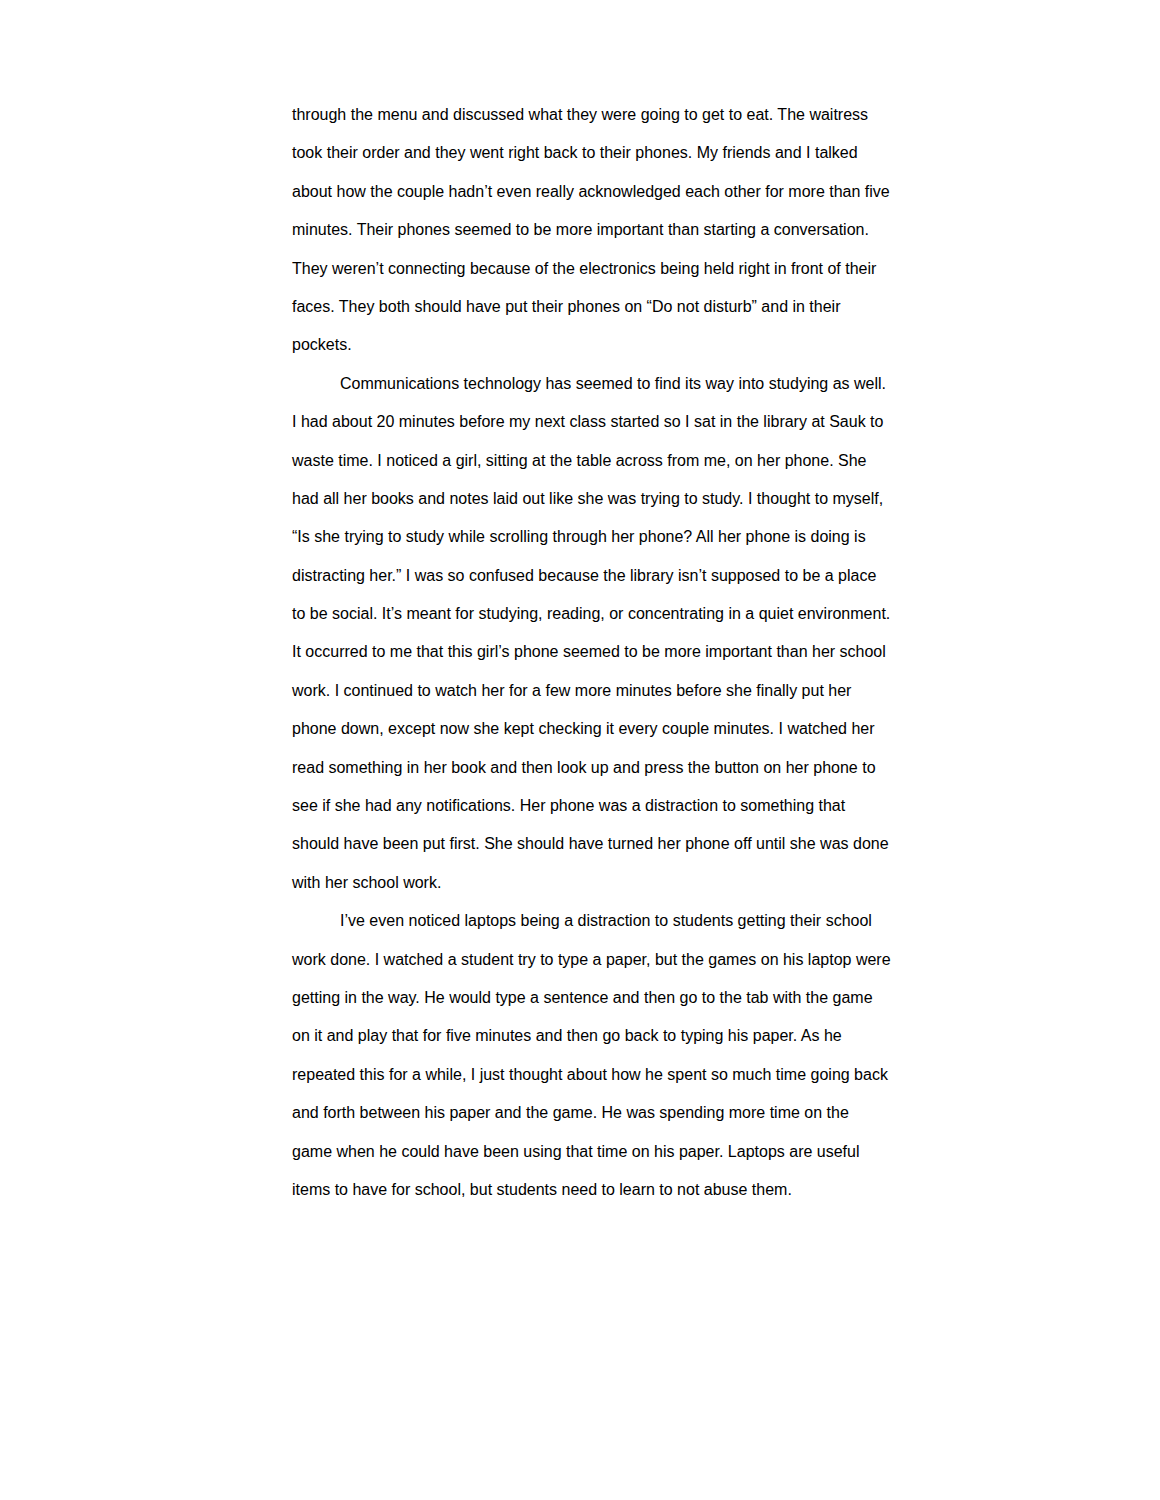through the menu and discussed what they were going to get to eat. The waitress took their order and they went right back to their phones. My friends and I talked about how the couple hadn’t even really acknowledged each other for more than five minutes. Their phones seemed to be more important than starting a conversation. They weren’t connecting because of the electronics being held right in front of their faces. They both should have put their phones on “Do not disturb” and in their pockets.
Communications technology has seemed to find its way into studying as well. I had about 20 minutes before my next class started so I sat in the library at Sauk to waste time. I noticed a girl, sitting at the table across from me, on her phone. She had all her books and notes laid out like she was trying to study. I thought to myself, “Is she trying to study while scrolling through her phone? All her phone is doing is distracting her.” I was so confused because the library isn’t supposed to be a place to be social. It’s meant for studying, reading, or concentrating in a quiet environment. It occurred to me that this girl’s phone seemed to be more important than her school work. I continued to watch her for a few more minutes before she finally put her phone down, except now she kept checking it every couple minutes. I watched her read something in her book and then look up and press the button on her phone to see if she had any notifications. Her phone was a distraction to something that should have been put first. She should have turned her phone off until she was done with her school work.
I’ve even noticed laptops being a distraction to students getting their school work done. I watched a student try to type a paper, but the games on his laptop were getting in the way. He would type a sentence and then go to the tab with the game on it and play that for five minutes and then go back to typing his paper. As he repeated this for a while, I just thought about how he spent so much time going back and forth between his paper and the game. He was spending more time on the game when he could have been using that time on his paper. Laptops are useful items to have for school, but students need to learn to not abuse them.